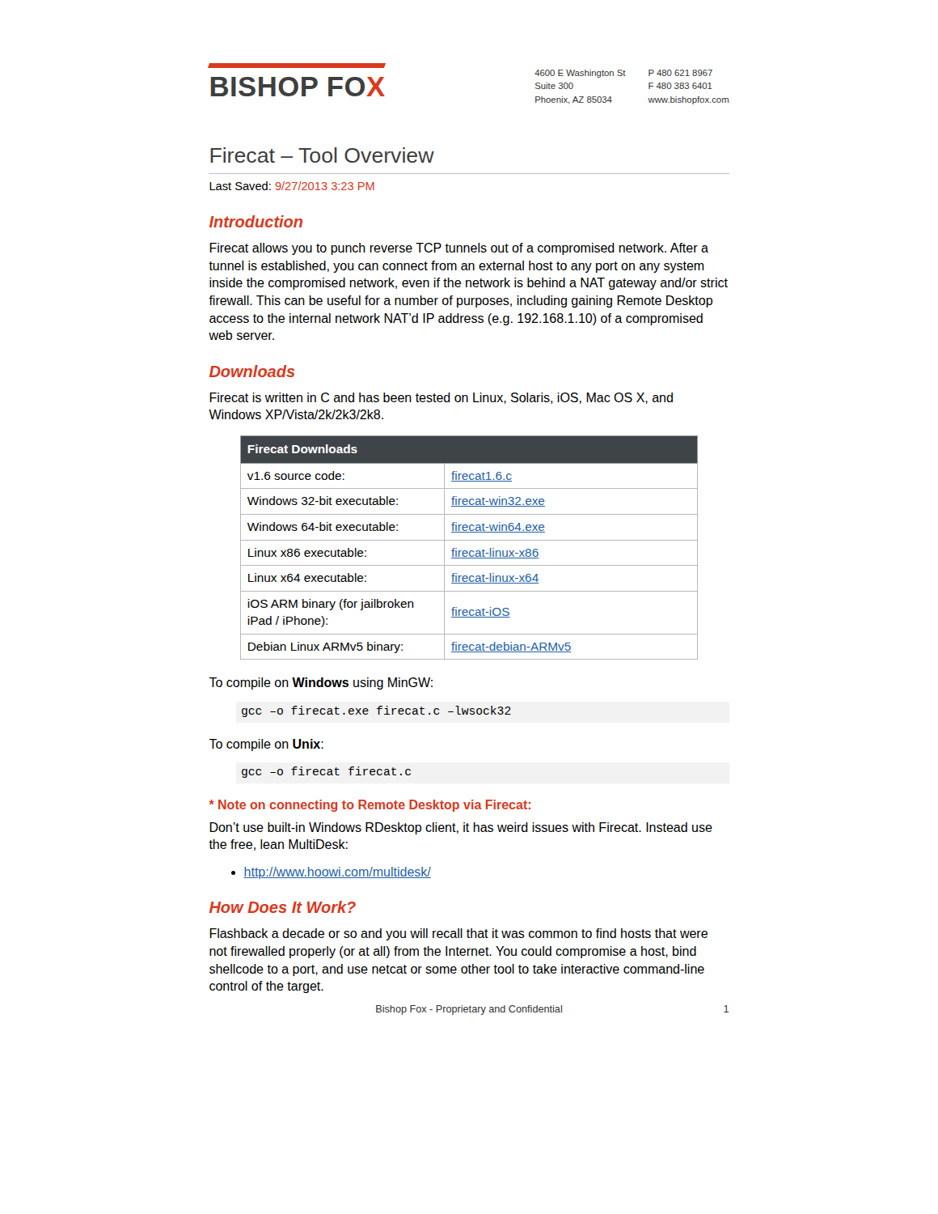BISHOP FOX
4600 E Washington St
Suite 300
Phoenix, AZ 85034
P 480 621 8967
F 480 383 6401
www.bishopfox.com
Firecat – Tool Overview
Last Saved: 9/27/2013 3:23 PM
Introduction
Firecat allows you to punch reverse TCP tunnels out of a compromised network. After a tunnel is established, you can connect from an external host to any port on any system inside the compromised network, even if the network is behind a NAT gateway and/or strict firewall. This can be useful for a number of purposes, including gaining Remote Desktop access to the internal network NAT’d IP address (e.g. 192.168.1.10) of a compromised web server.
Downloads
Firecat is written in C and has been tested on Linux, Solaris, iOS, Mac OS X, and Windows XP/Vista/2k/2k3/2k8.
| Firecat Downloads |
| --- |
| v1.6 source code: | firecat1.6.c |
| Windows 32-bit executable: | firecat-win32.exe |
| Windows 64-bit executable: | firecat-win64.exe |
| Linux x86 executable: | firecat-linux-x86 |
| Linux x64 executable: | firecat-linux-x64 |
| iOS ARM binary (for jailbroken iPad / iPhone): | firecat-iOS |
| Debian Linux ARMv5 binary: | firecat-debian-ARMv5 |
To compile on Windows using MinGW:
gcc –o firecat.exe firecat.c –lwsock32
To compile on Unix:
gcc –o firecat firecat.c
* Note on connecting to Remote Desktop via Firecat:
Don’t use built-in Windows RDesktop client, it has weird issues with Firecat. Instead use the free, lean MultiDesk:
http://www.hoowi.com/multidesk/
How Does It Work?
Flashback a decade or so and you will recall that it was common to find hosts that were not firewalled properly (or at all) from the Internet. You could compromise a host, bind shellcode to a port, and use netcat or some other tool to take interactive command-line control of the target.
Bishop Fox - Proprietary and Confidential
1